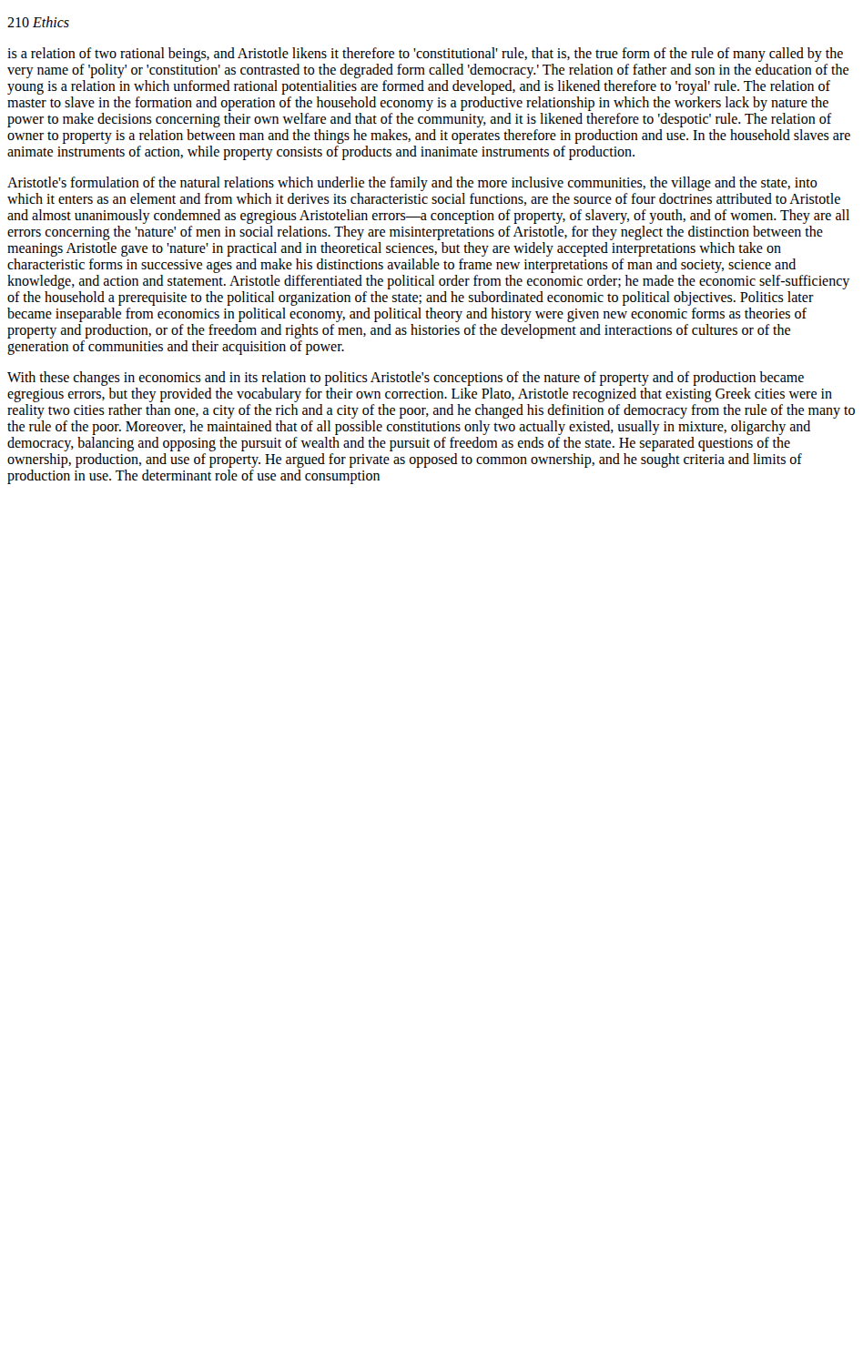210 Ethics
is a relation of two rational beings, and Aristotle likens it therefore to 'constitutional' rule, that is, the true form of the rule of many called by the very name of 'polity' or 'constitution' as contrasted to the degraded form called 'democracy.' The relation of father and son in the education of the young is a relation in which unformed rational potentialities are formed and developed, and is likened therefore to 'royal' rule. The relation of master to slave in the formation and operation of the household economy is a productive relationship in which the workers lack by nature the power to make decisions concerning their own welfare and that of the community, and it is likened therefore to 'despotic' rule. The relation of owner to property is a relation between man and the things he makes, and it operates therefore in production and use. In the household slaves are animate instruments of action, while property consists of products and inanimate instruments of production.
Aristotle's formulation of the natural relations which underlie the family and the more inclusive communities, the village and the state, into which it enters as an element and from which it derives its characteristic social functions, are the source of four doctrines attributed to Aristotle and almost unanimously condemned as egregious Aristotelian errors—a conception of property, of slavery, of youth, and of women. They are all errors concerning the 'nature' of men in social relations. They are misinterpretations of Aristotle, for they neglect the distinction between the meanings Aristotle gave to 'nature' in practical and in theoretical sciences, but they are widely accepted interpretations which take on characteristic forms in successive ages and make his distinctions available to frame new interpretations of man and society, science and knowledge, and action and statement. Aristotle differentiated the political order from the economic order; he made the economic self-sufficiency of the household a prerequisite to the political organization of the state; and he subordinated economic to political objectives. Politics later became inseparable from economics in political economy, and political theory and history were given new economic forms as theories of property and production, or of the freedom and rights of men, and as histories of the development and interactions of cultures or of the generation of communities and their acquisition of power.
With these changes in economics and in its relation to politics Aristotle's conceptions of the nature of property and of production became egregious errors, but they provided the vocabulary for their own correction. Like Plato, Aristotle recognized that existing Greek cities were in reality two cities rather than one, a city of the rich and a city of the poor, and he changed his definition of democracy from the rule of the many to the rule of the poor. Moreover, he maintained that of all possible constitutions only two actually existed, usually in mixture, oligarchy and democracy, balancing and opposing the pursuit of wealth and the pursuit of freedom as ends of the state. He separated questions of the ownership, production, and use of property. He argued for private as opposed to common ownership, and he sought criteria and limits of production in use. The determinant role of use and consumption